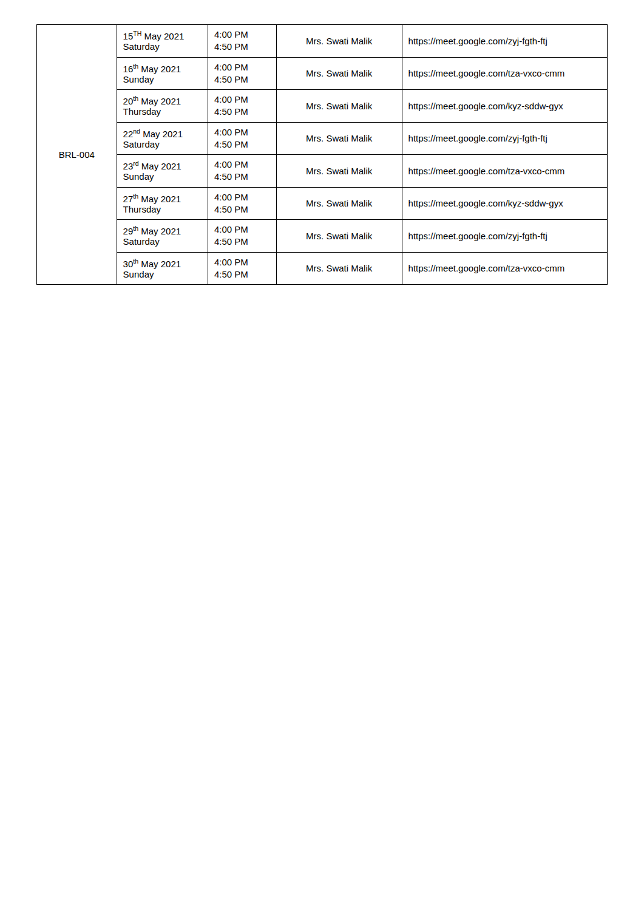| BRL-004 | 15 TH May 2021 Saturday | 4:00 PM 4:50 PM | Mrs. Swati Malik | https://meet.google.com/zyj-fgth-ftj |
| 16 th May 2021 Sunday | 4:00 PM 4:50 PM | Mrs. Swati Malik | https://meet.google.com/tza-vxco-cmm |
| 20 th May 2021 Thursday | 4:00 PM 4:50 PM | Mrs. Swati Malik | https://meet.google.com/kyz-sddw-gyx |
| 22 nd May 2021 Saturday | 4:00 PM 4:50 PM | Mrs. Swati Malik | https://meet.google.com/zyj-fgth-ftj |
| 23 rd May 2021 Sunday | 4:00 PM 4:50 PM | Mrs. Swati Malik | https://meet.google.com/tza-vxco-cmm |
| 27 th May 2021 Thursday | 4:00 PM 4:50 PM | Mrs. Swati Malik | https://meet.google.com/kyz-sddw-gyx |
| 29 th May 2021 Saturday | 4:00 PM 4:50 PM | Mrs. Swati Malik | https://meet.google.com/zyj-fgth-ftj |
| 30 th May 2021 Sunday | 4:00 PM 4:50 PM | Mrs. Swati Malik | https://meet.google.com/tza-vxco-cmm |